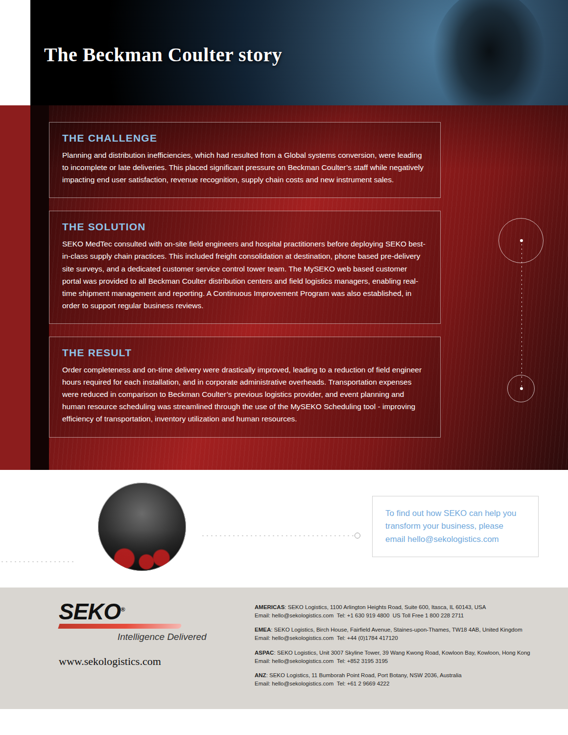The Beckman Coulter story
The Challenge
Planning and distribution inefficiencies, which had resulted from a Global systems conversion, were leading to incomplete or late deliveries. This placed significant pressure on Beckman Coulter’s staff while negatively impacting end user satisfaction, revenue recognition, supply chain costs and new instrument sales.
The Solution
SEKO MedTec consulted with on-site field engineers and hospital practitioners before deploying SEKO best-in-class supply chain practices. This included freight consolidation at destination, phone based pre-delivery site surveys, and a dedicated customer service control tower team. The MySEKO web based customer portal was provided to all Beckman Coulter distribution centers and field logistics managers, enabling real-time shipment management and reporting. A Continuous Improvement Program was also established, in order to support regular business reviews.
The Result
Order completeness and on-time delivery were drastically improved, leading to a reduction of field engineer hours required for each installation, and in corporate administrative overheads. Transportation expenses were reduced in comparison to Beckman Coulter’s previous logistics provider, and event planning and human resource scheduling was streamlined through the use of the MySEKO Scheduling tool - improving efficiency of transportation, inventory utilization and human resources.
To find out how SEKO can help you transform your business, please email hello@sekologistics.com
SEKO®
Intelligence Delivered
www.sekologistics.com
AMERICAS: SEKO Logistics, 1100 Arlington Heights Road, Suite 600, Itasca, IL 60143, USA
Email: hello@sekologistics.com Tel: +1 630 919 4800 US Toll Free 1 800 228 2711
EMEA: SEKO Logistics, Birch House, Fairfield Avenue, Staines-upon-Thames, TW18 4AB, United Kingdom
Email: hello@sekologistics.com Tel: +44 (0)1784 417120
ASPAC: SEKO Logistics, Unit 3007 Skyline Tower, 39 Wang Kwong Road, Kowloon Bay, Kowloon, Hong Kong
Email: hello@sekologistics.com Tel: +852 3195 3195
ANZ: SEKO Logistics, 11 Bumborah Point Road, Port Botany, NSW 2036, Australia
Email: hello@sekologistics.com Tel: +61 2 9669 4222